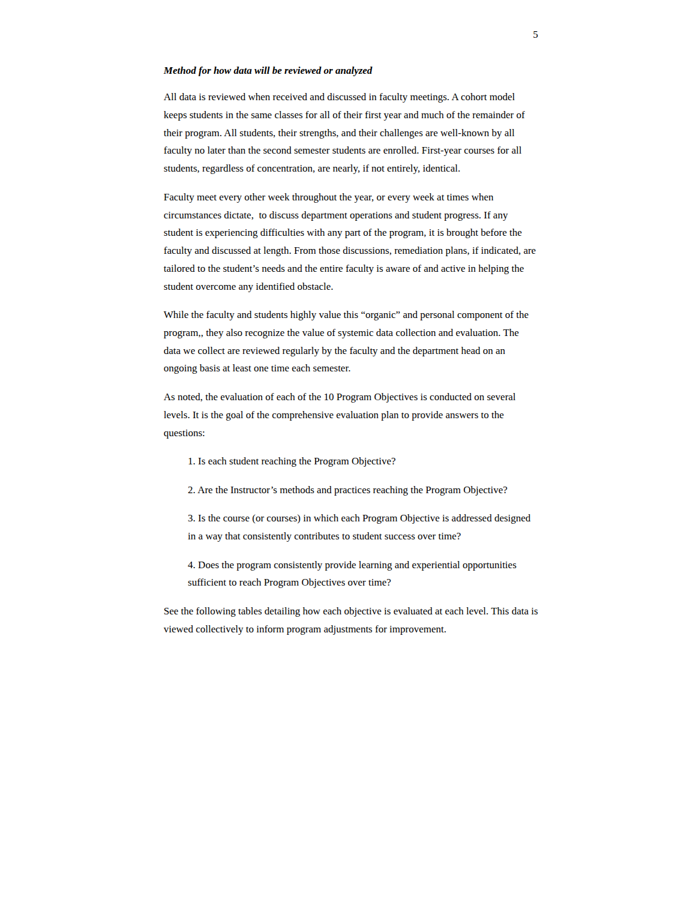5
Method for how data will be reviewed or analyzed
All data is reviewed when received and discussed in faculty meetings. A cohort model keeps students in the same classes for all of their first year and much of the remainder of their program. All students, their strengths, and their challenges are well-known by all faculty no later than the second semester students are enrolled. First-year courses for all students, regardless of concentration, are nearly, if not entirely, identical.
Faculty meet every other week throughout the year, or every week at times when circumstances dictate, to discuss department operations and student progress. If any student is experiencing difficulties with any part of the program, it is brought before the faculty and discussed at length. From those discussions, remediation plans, if indicated, are tailored to the student’s needs and the entire faculty is aware of and active in helping the student overcome any identified obstacle.
While the faculty and students highly value this “organic” and personal component of the program,, they also recognize the value of systemic data collection and evaluation. The data we collect are reviewed regularly by the faculty and the department head on an ongoing basis at least one time each semester.
As noted, the evaluation of each of the 10 Program Objectives is conducted on several levels. It is the goal of the comprehensive evaluation plan to provide answers to the questions:
1. Is each student reaching the Program Objective?
2. Are the Instructor’s methods and practices reaching the Program Objective?
3. Is the course (or courses) in which each Program Objective is addressed designed in a way that consistently contributes to student success over time?
4. Does the program consistently provide learning and experiential opportunities sufficient to reach Program Objectives over time?
See the following tables detailing how each objective is evaluated at each level. This data is viewed collectively to inform program adjustments for improvement.